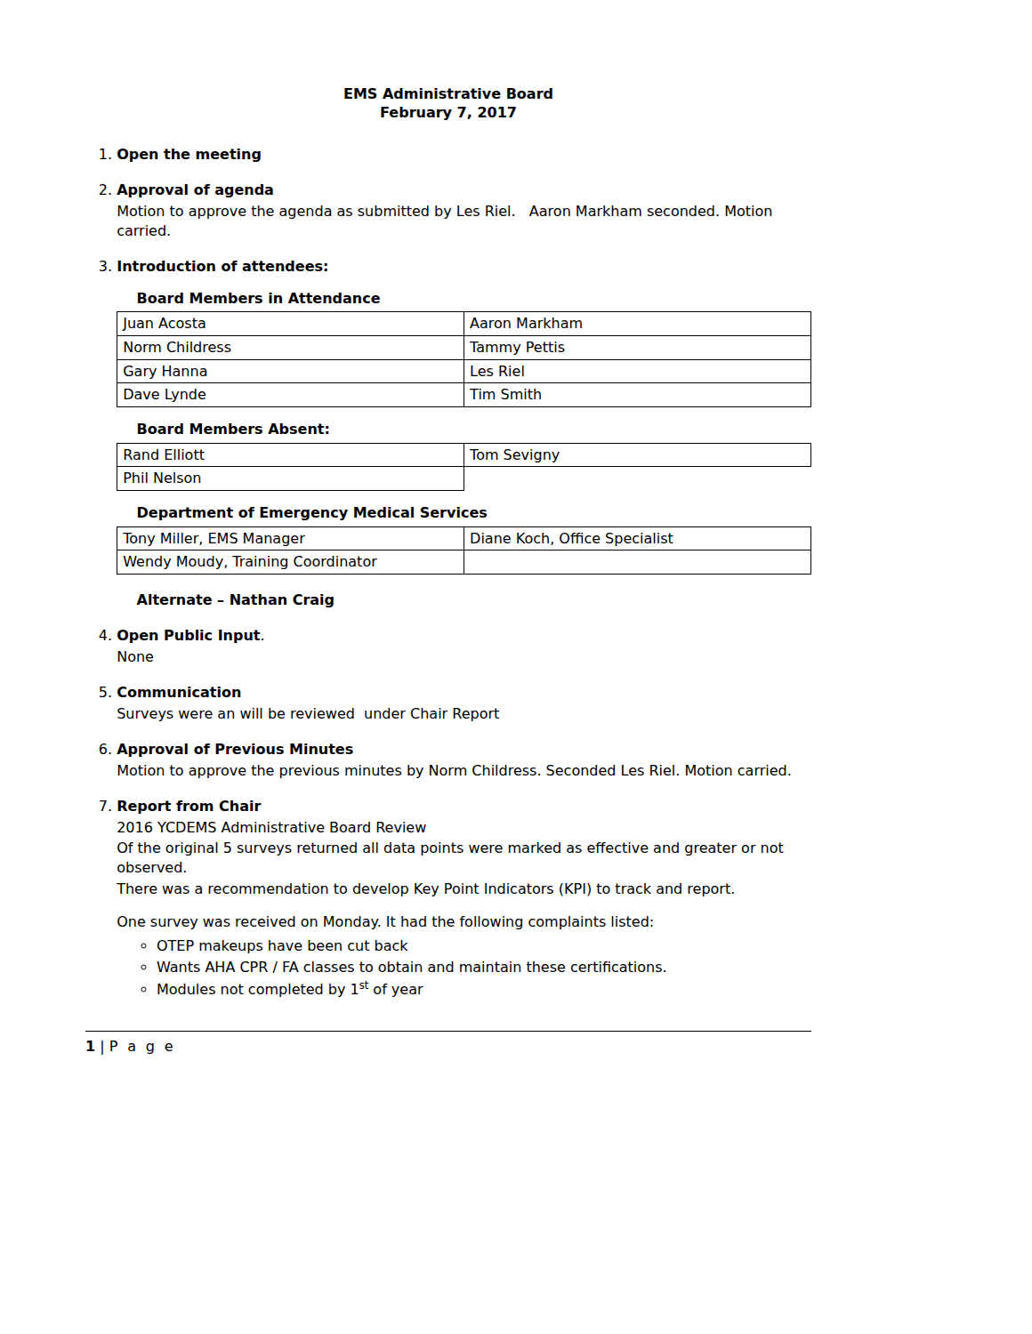EMS Administrative Board
February 7, 2017
Open the meeting
Approval of agenda
Motion to approve the agenda as submitted by Les Riel. Aaron Markham seconded. Motion carried.
Introduction of attendees:
Board Members in Attendance
| Juan Acosta | Aaron Markham |
| Norm Childress | Tammy Pettis |
| Gary Hanna | Les Riel |
| Dave Lynde | Tim Smith |
Board Members Absent:
| Rand Elliott | Tom Sevigny |
| Phil Nelson | |
Department of Emergency Medical Services
| Tony Miller, EMS Manager | Diane Koch, Office Specialist |
| Wendy Moudy, Training Coordinator | |
Alternate – Nathan Craig
Open Public Input.
None
Communication
Surveys were an will be reviewed under Chair Report
Approval of Previous Minutes
Motion to approve the previous minutes by Norm Childress. Seconded Les Riel. Motion carried.
Report from Chair
2016 YCDEMS Administrative Board Review
Of the original 5 surveys returned all data points were marked as effective and greater or not observed.
There was a recommendation to develop Key Point Indicators (KPI) to track and report.
One survey was received on Monday. It had the following complaints listed:
OTEP makeups have been cut back
Wants AHA CPR / FA classes to obtain and maintain these certifications.
Modules not completed by 1st of year
1 | P a g e